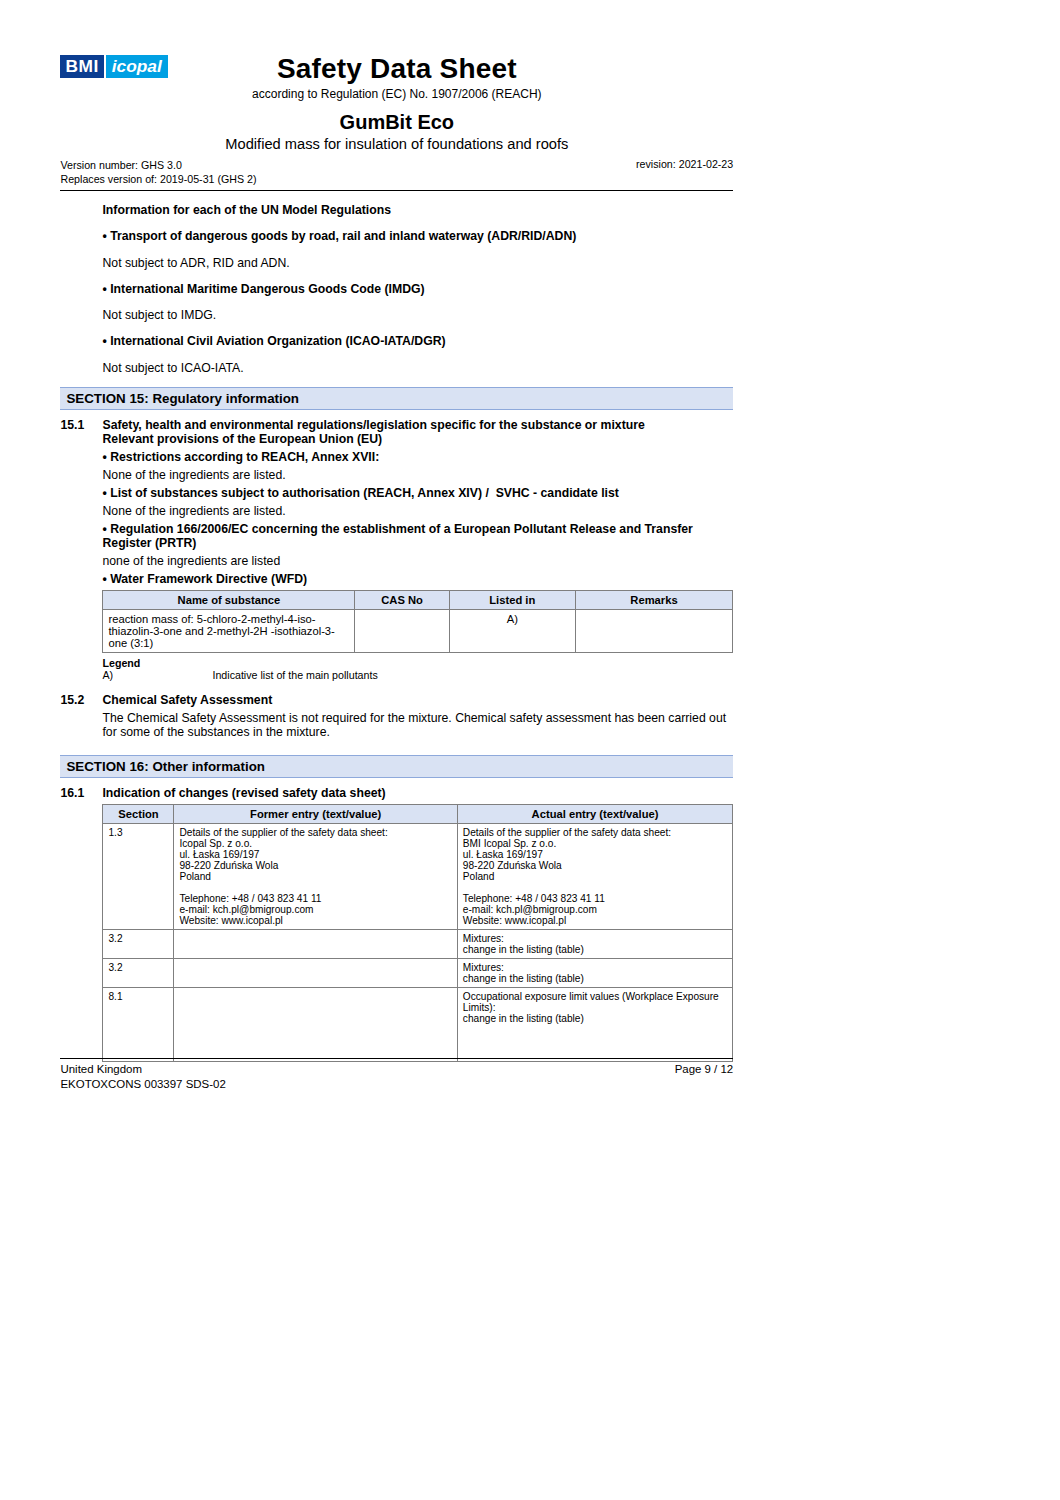BMI icopal
Safety Data Sheet
according to Regulation (EC) No. 1907/2006 (REACH)
GumBit Eco
Modified mass for insulation of foundations and roofs
Version number: GHS 3.0
Replaces version of: 2019-05-31 (GHS 2)
revision: 2021-02-23
Information for each of the UN Model Regulations
• Transport of dangerous goods by road, rail and inland waterway (ADR/RID/ADN)
Not subject to ADR, RID and ADN.
• International Maritime Dangerous Goods Code (IMDG)
Not subject to IMDG.
• International Civil Aviation Organization (ICAO-IATA/DGR)
Not subject to ICAO-IATA.
SECTION 15: Regulatory information
15.1
Safety, health and environmental regulations/legislation specific for the substance or mixture
Relevant provisions of the European Union (EU)
• Restrictions according to REACH, Annex XVII:
None of the ingredients are listed.
• List of substances subject to authorisation (REACH, Annex XIV) / SVHC - candidate list
None of the ingredients are listed.
• Regulation 166/2006/EC concerning the establishment of a European Pollutant Release and Transfer Register (PRTR)
none of the ingredients are listed
• Water Framework Directive (WFD)
| Name of substance | CAS No | Listed in | Remarks |
| --- | --- | --- | --- |
| reaction mass of: 5-chloro-2-methyl-4-iso-thiazolin-3-one and 2-methyl-2H -isothiazol-3-one (3:1) | | A) | |
Legend
A)
Indicative list of the main pollutants
15.2
Chemical Safety Assessment
The Chemical Safety Assessment is not required for the mixture. Chemical safety assessment has been carried out for some of the substances in the mixture.
SECTION 16: Other information
16.1
Indication of changes (revised safety data sheet)
| Section | Former entry (text/value) | Actual entry (text/value) |
| --- | --- | --- |
| 1.3 | Details of the supplier of the safety data sheet: Icopal Sp. z o.o. ul. Łaska 169/197 98-220 Zduńska Wola Poland Telephone: +48 / 043 823 41 11 e-mail: kch.pl@bmigroup.com Website: www.icopal.pl | Details of the supplier of the safety data sheet: BMI Icopal Sp. z o.o. ul. Łaska 169/197 98-220 Zduńska Wola Poland Telephone: +48 / 043 823 41 11 e-mail: kch.pl@bmigroup.com Website: www.icopal.pl |
| 3.2 | | Mixtures: change in the listing (table) |
| 3.2 | | Mixtures: change in the listing (table) |
| 8.1 | | Occupational exposure limit values (Workplace Exposure Limits): change in the listing (table) |
United Kingdom
EKOTOXCONS 003397 SDS-02
Page 9 / 12